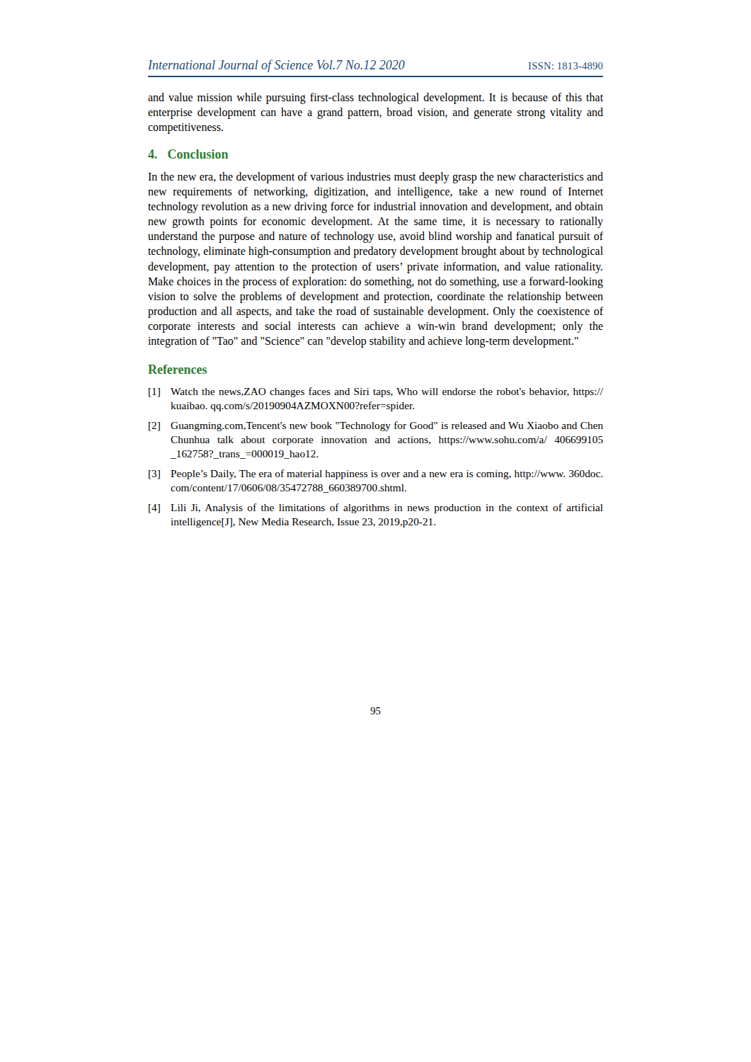International Journal of Science Vol.7 No.12 2020 ISSN: 1813-4890
and value mission while pursuing first-class technological development. It is because of this that enterprise development can have a grand pattern, broad vision, and generate strong vitality and competitiveness.
4. Conclusion
In the new era, the development of various industries must deeply grasp the new characteristics and new requirements of networking, digitization, and intelligence, take a new round of Internet technology revolution as a new driving force for industrial innovation and development, and obtain new growth points for economic development. At the same time, it is necessary to rationally understand the purpose and nature of technology use, avoid blind worship and fanatical pursuit of technology, eliminate high-consumption and predatory development brought about by technological development, pay attention to the protection of users’ private information, and value rationality. Make choices in the process of exploration: do something, not do something, use a forward-looking vision to solve the problems of development and protection, coordinate the relationship between production and all aspects, and take the road of sustainable development. Only the coexistence of corporate interests and social interests can achieve a win-win brand development; only the integration of "Tao" and "Science" can "develop stability and achieve long-term development."
References
[1] Watch the news,ZAO changes faces and Siri taps, Who will endorse the robot's behavior, https:// kuaibao. qq.com/s/20190904AZMOXN00?refer=spider.
[2] Guangming.com,Tencent's new book "Technology for Good" is released and Wu Xiaobo and Chen Chunhua talk about corporate innovation and actions, https://www.sohu.com/a/ 406699105 _162758?_trans_=000019_hao12.
[3] People’s Daily, The era of material happiness is over and a new era is coming, http://www. 360doc. com/content/17/0606/08/35472788_660389700.shtml.
[4] Lili Ji, Analysis of the limitations of algorithms in news production in the context of artificial intelligence[J], New Media Research, Issue 23, 2019,p20-21.
95